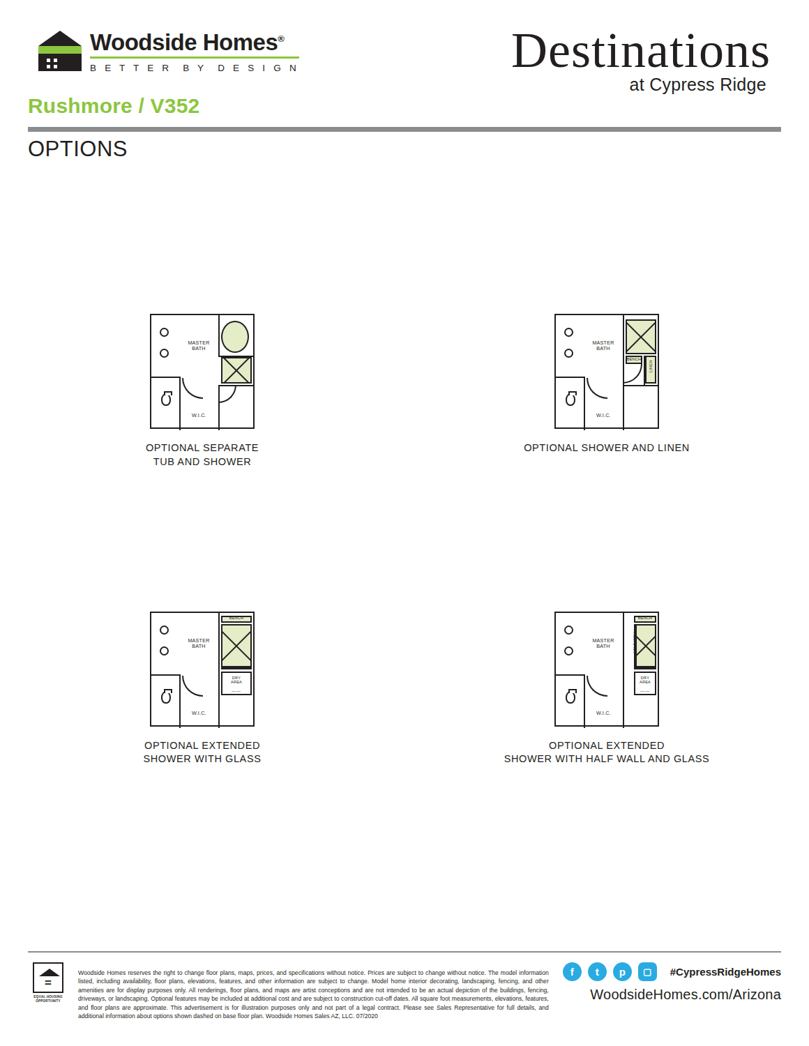Woodside Homes®
B E T T E R B Y D E S I G N
Rushmore / V352
Destinations
at Cypress Ridge
OPTIONS
MASTER
BATH W.I.C.
OPTIONAL SEPARATE
TUB AND SHOWER
MASTER
BATH BENCH LINEN W.I.C.
OPTIONAL SHOWER AND LINEN
—— MASTER
BATH BENCH DRY
AREA W.I.C.
OPTIONAL EXTENDED
SHOWER WITH GLASS
—— MASTER
BATH BENCH HALF WALL DRY
AREA W.I.C.
OPTIONAL EXTENDED
SHOWER WITH HALF WALL AND GLASS
EQUAL HOUSING
OPPORTUNITY
Woodside Homes reserves the right to change floor plans, maps, prices, and specifications without notice. Prices are subject to change without notice. The model information listed, including availability, floor plans, elevations, features, and other information are subject to change. Model home interior decorating, landscaping, fencing, and other amenities are for display purposes only. All renderings, floor plans, and maps are artist conceptions and are not intended to be an actual depiction of the buildings, fencing, driveways, or landscaping. Optional features may be included at additional cost and are subject to construction cut-off dates. All square foot measurements, elevations, features, and floor plans are approximate. This advertisement is for illustration purposes only and not part of a legal contract. Please see Sales Representative for full details, and additional information about options shown dashed on base floor plan. Woodside Homes Sales AZ, LLC. 07/2020
f t p ▢ #CypressRidgeHomes
WoodsideHomes.com/Arizona